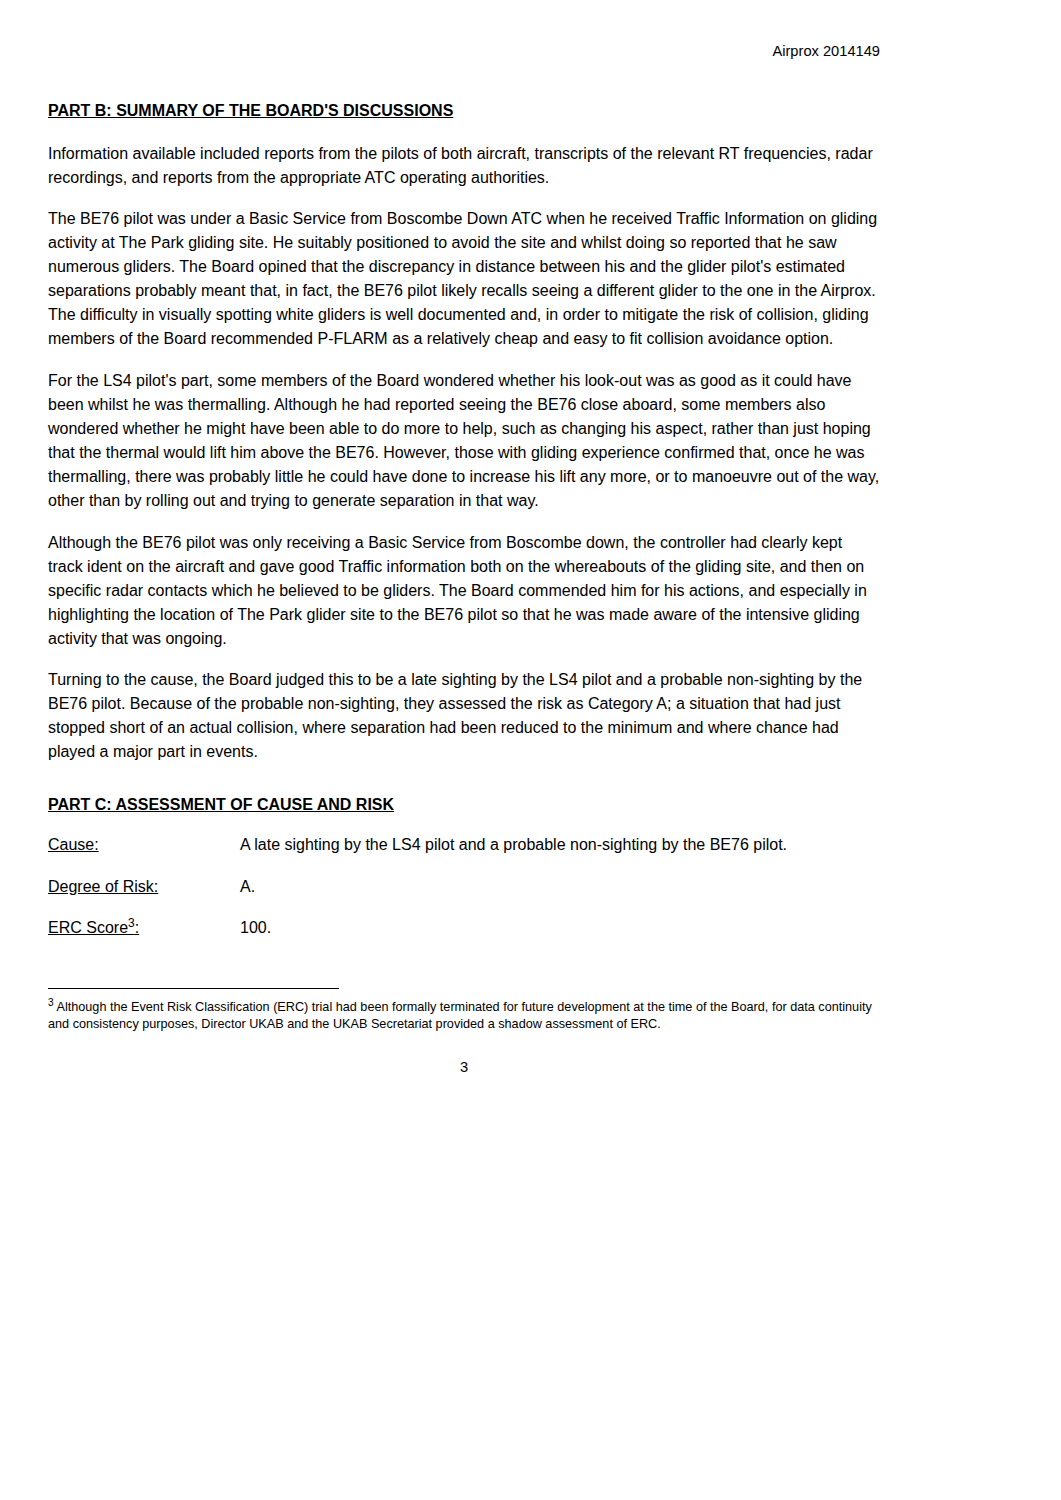Airprox 2014149
PART B: SUMMARY OF THE BOARD'S DISCUSSIONS
Information available included reports from the pilots of both aircraft, transcripts of the relevant RT frequencies, radar recordings, and reports from the appropriate ATC operating authorities.
The BE76 pilot was under a Basic Service from Boscombe Down ATC when he received Traffic Information on gliding activity at The Park gliding site. He suitably positioned to avoid the site and whilst doing so reported that he saw numerous gliders. The Board opined that the discrepancy in distance between his and the glider pilot's estimated separations probably meant that, in fact, the BE76 pilot likely recalls seeing a different glider to the one in the Airprox. The difficulty in visually spotting white gliders is well documented and, in order to mitigate the risk of collision, gliding members of the Board recommended P-FLARM as a relatively cheap and easy to fit collision avoidance option.
For the LS4 pilot's part, some members of the Board wondered whether his look-out was as good as it could have been whilst he was thermalling. Although he had reported seeing the BE76 close aboard, some members also wondered whether he might have been able to do more to help, such as changing his aspect, rather than just hoping that the thermal would lift him above the BE76. However, those with gliding experience confirmed that, once he was thermalling, there was probably little he could have done to increase his lift any more, or to manoeuvre out of the way, other than by rolling out and trying to generate separation in that way.
Although the BE76 pilot was only receiving a Basic Service from Boscombe down, the controller had clearly kept track ident on the aircraft and gave good Traffic information both on the whereabouts of the gliding site, and then on specific radar contacts which he believed to be gliders. The Board commended him for his actions, and especially in highlighting the location of The Park glider site to the BE76 pilot so that he was made aware of the intensive gliding activity that was ongoing.
Turning to the cause, the Board judged this to be a late sighting by the LS4 pilot and a probable non-sighting by the BE76 pilot. Because of the probable non-sighting, they assessed the risk as Category A; a situation that had just stopped short of an actual collision, where separation had been reduced to the minimum and where chance had played a major part in events.
PART C: ASSESSMENT OF CAUSE AND RISK
Cause:
A late sighting by the LS4 pilot and a probable non-sighting by the BE76 pilot.
Degree of Risk:
A.
ERC Score3:
100.
3 Although the Event Risk Classification (ERC) trial had been formally terminated for future development at the time of the Board, for data continuity and consistency purposes, Director UKAB and the UKAB Secretariat provided a shadow assessment of ERC.
3